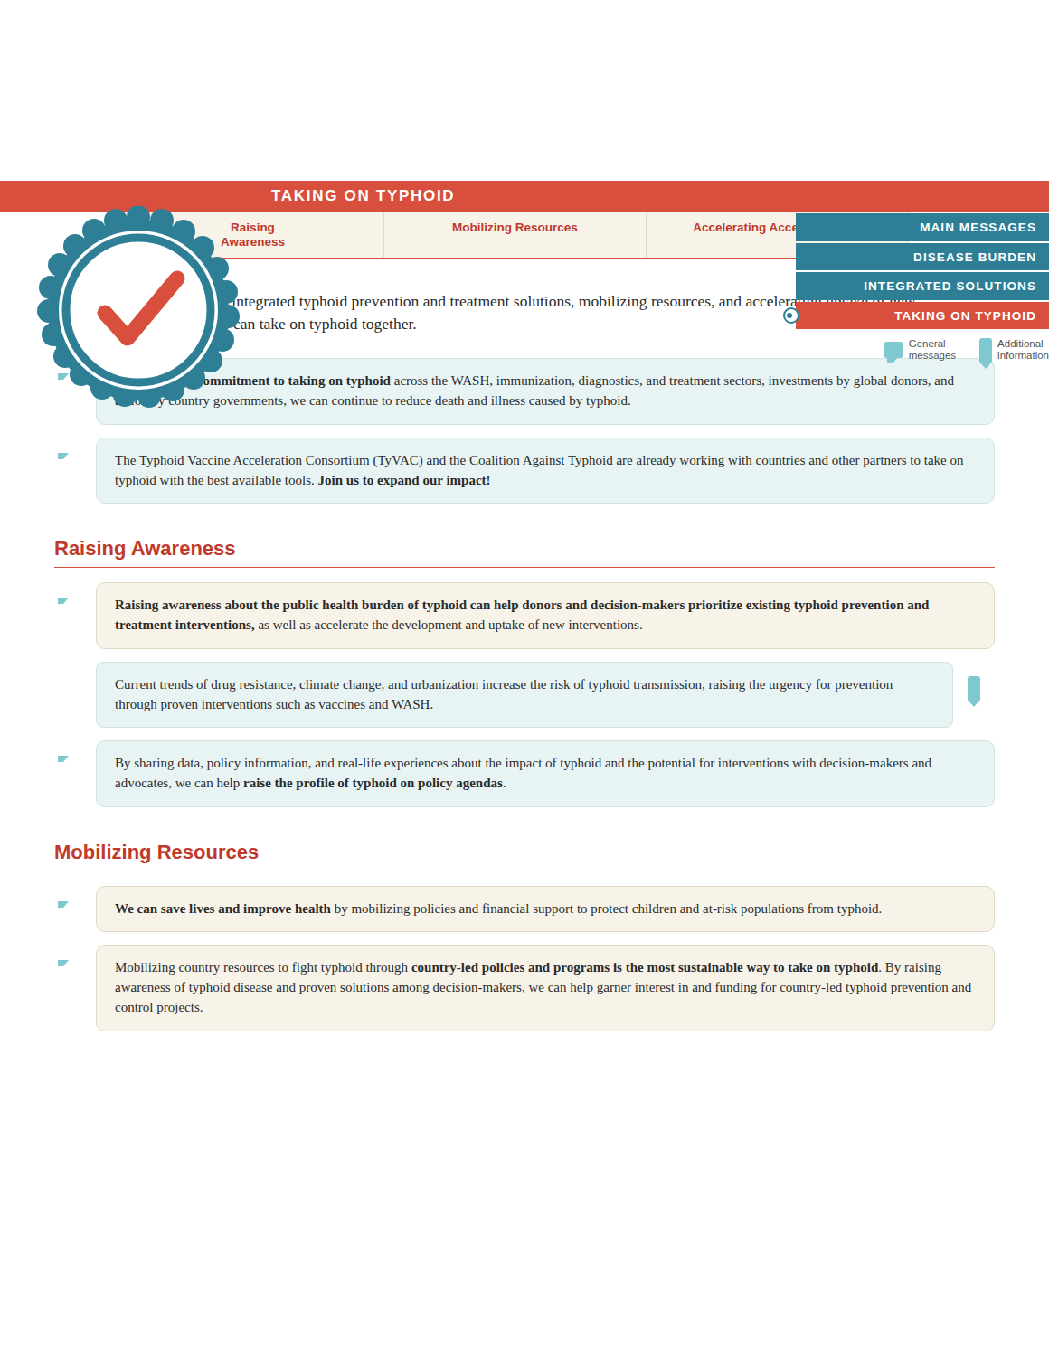MAIN MESSAGES DISEASE BURDEN INTEGRATED SOLUTIONS TAKING ON TYPHOID
General
messages
Additional
information
TAKING ON TYPHOID
Raising
Awareness
Mobilizing Resources
Accelerating Access to TCVs
By raising awareness about integrated typhoid prevention and treatment solutions, mobilizing resources, and accelerating uptake of new solutions such as TCVs, we can take on typhoid together.
With renewed commitment to taking on typhoid across the WASH, immunization, diagnostics, and treatment sectors, investments by global donors, and action by country governments, we can continue to reduce death and illness caused by typhoid.
The Typhoid Vaccine Acceleration Consortium (TyVAC) and the Coalition Against Typhoid are already working with countries and other partners to take on typhoid with the best available tools. Join us to expand our impact!
Raising Awareness
Raising awareness about the public health burden of typhoid can help donors and decision-makers prioritize existing typhoid prevention and treatment interventions, as well as accelerate the development and uptake of new interventions.
Current trends of drug resistance, climate change, and urbanization increase the risk of typhoid transmission, raising the urgency for prevention through proven interventions such as vaccines and WASH.
By sharing data, policy information, and real-life experiences about the impact of typhoid and the potential for interventions with decision-makers and advocates, we can help raise the profile of typhoid on policy agendas.
Mobilizing Resources
We can save lives and improve health by mobilizing policies and financial support to protect children and at-risk populations from typhoid.
Mobilizing country resources to fight typhoid through country-led policies and programs is the most sustainable way to take on typhoid. By raising awareness of typhoid disease and proven solutions among decision-makers, we can help garner interest in and funding for country-led typhoid prevention and control projects.